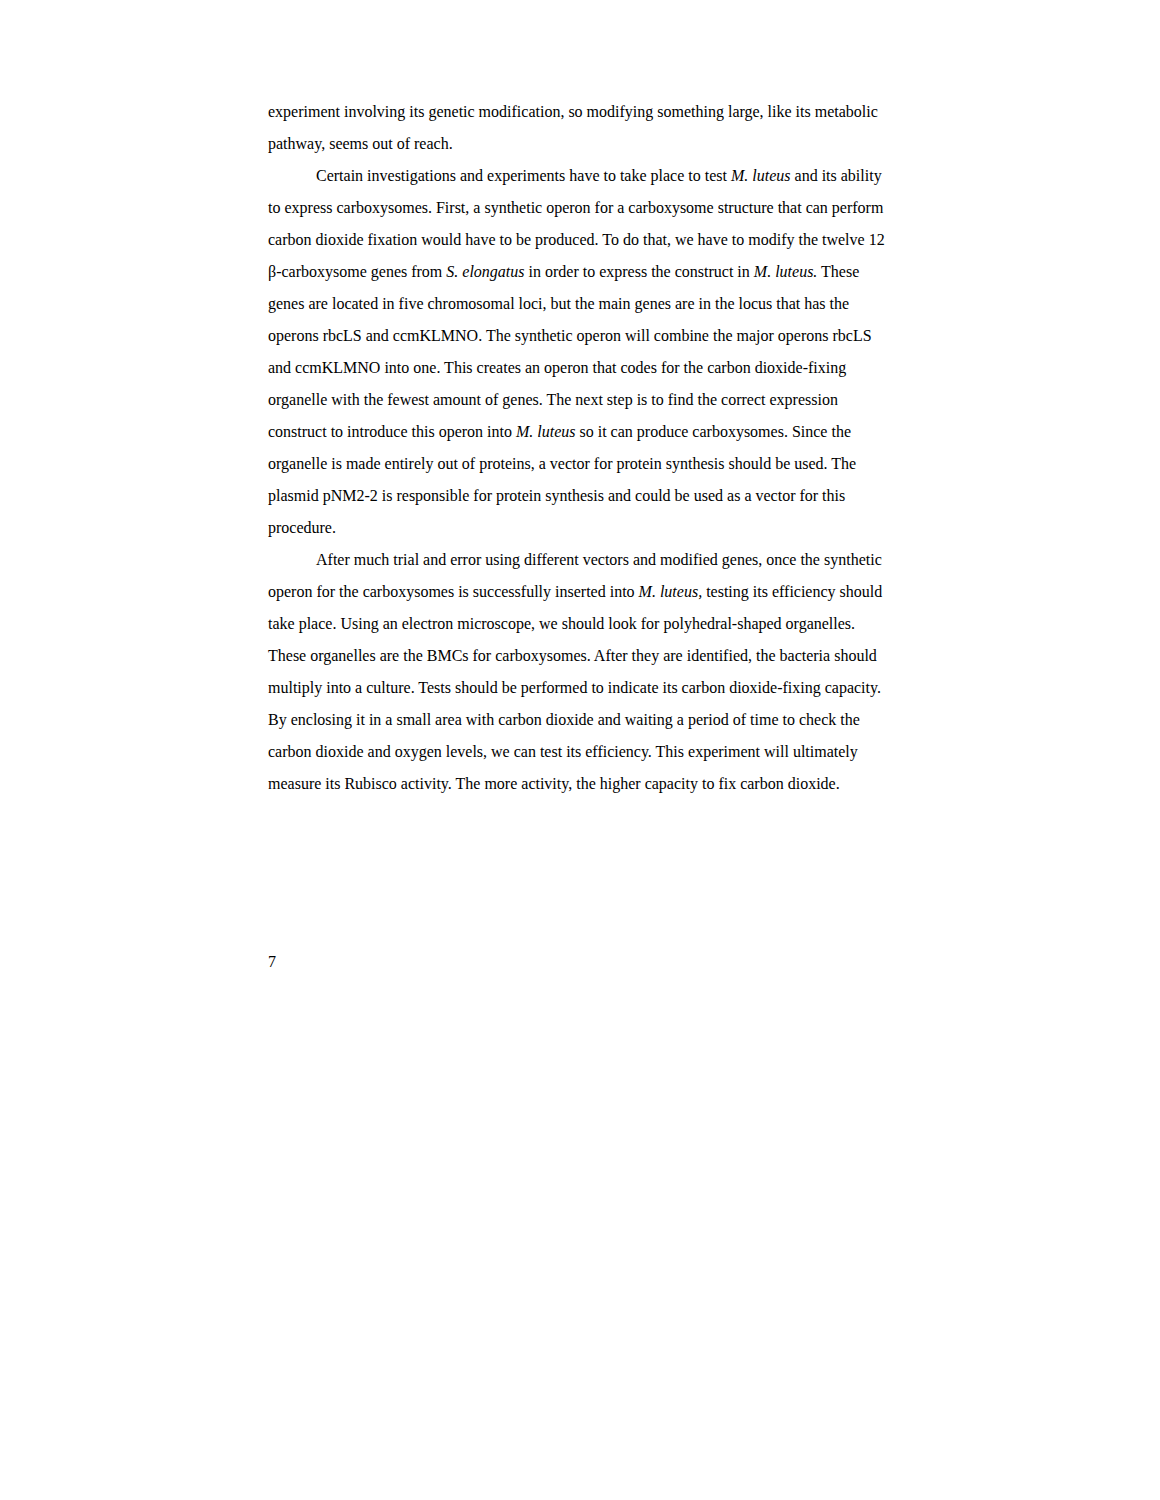experiment involving its genetic modification, so modifying something large, like its metabolic pathway, seems out of reach.
Certain investigations and experiments have to take place to test M. luteus and its ability to express carboxysomes. First, a synthetic operon for a carboxysome structure that can perform carbon dioxide fixation would have to be produced. To do that, we have to modify the twelve 12 β-carboxysome genes from S. elongatus in order to express the construct in M. luteus. These genes are located in five chromosomal loci, but the main genes are in the locus that has the operons rbcLS and ccmKLMNO. The synthetic operon will combine the major operons rbcLS and ccmKLMNO into one. This creates an operon that codes for the carbon dioxide-fixing organelle with the fewest amount of genes. The next step is to find the correct expression construct to introduce this operon into M. luteus so it can produce carboxysomes. Since the organelle is made entirely out of proteins, a vector for protein synthesis should be used. The plasmid pNM2-2 is responsible for protein synthesis and could be used as a vector for this procedure.
After much trial and error using different vectors and modified genes, once the synthetic operon for the carboxysomes is successfully inserted into M. luteus, testing its efficiency should take place. Using an electron microscope, we should look for polyhedral-shaped organelles. These organelles are the BMCs for carboxysomes. After they are identified, the bacteria should multiply into a culture. Tests should be performed to indicate its carbon dioxide-fixing capacity. By enclosing it in a small area with carbon dioxide and waiting a period of time to check the carbon dioxide and oxygen levels, we can test its efficiency. This experiment will ultimately measure its Rubisco activity. The more activity, the higher capacity to fix carbon dioxide.
7